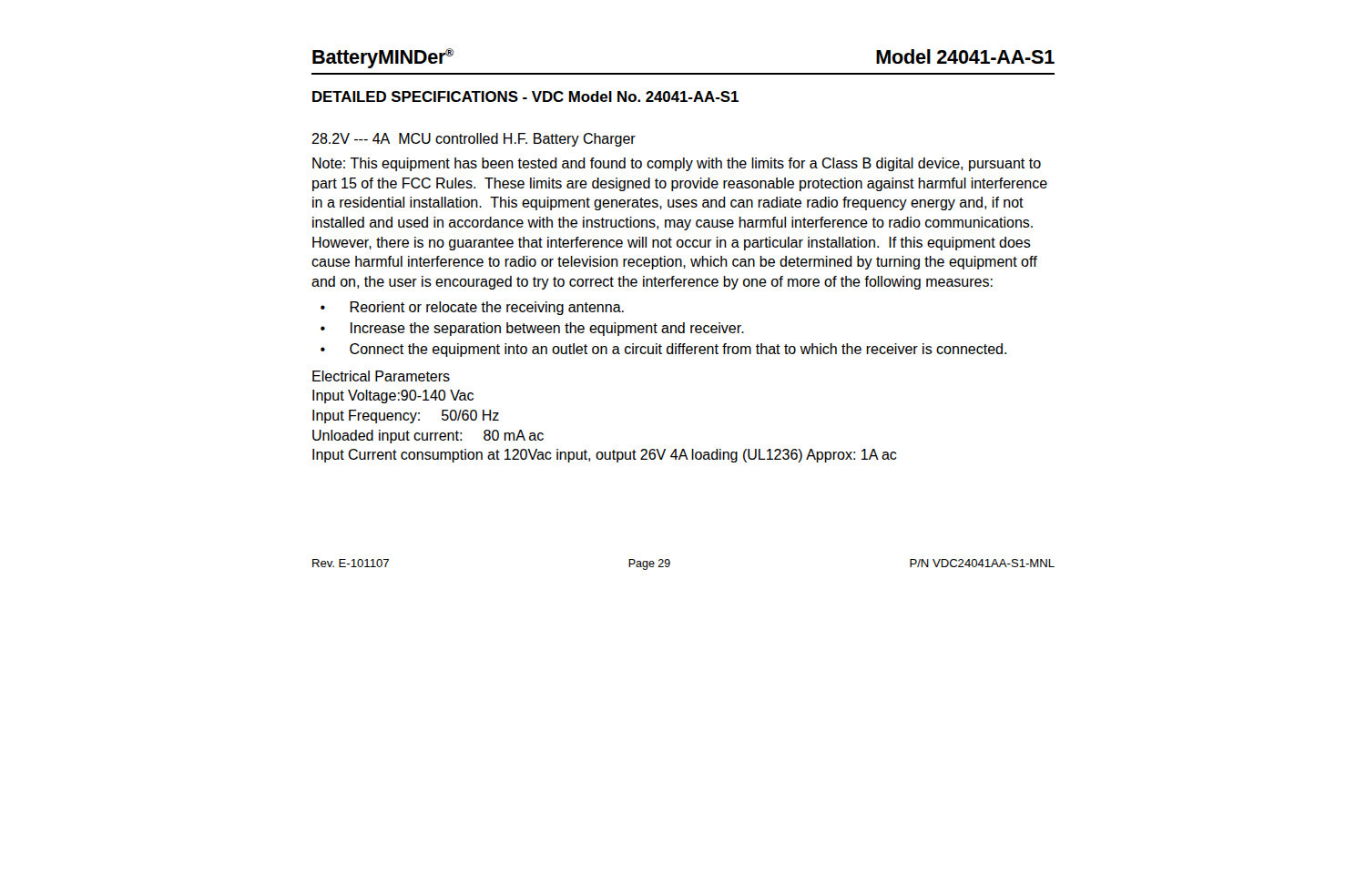BatteryMINDer® Model 24041-AA-S1
DETAILED SPECIFICATIONS - VDC Model No. 24041-AA-S1
28.2V --- 4A MCU controlled H.F. Battery Charger
Note: This equipment has been tested and found to comply with the limits for a Class B digital device, pursuant to part 15 of the FCC Rules. These limits are designed to provide reasonable protection against harmful interference in a residential installation. This equipment generates, uses and can radiate radio frequency energy and, if not installed and used in accordance with the instructions, may cause harmful interference to radio communications. However, there is no guarantee that interference will not occur in a particular installation. If this equipment does cause harmful interference to radio or television reception, which can be determined by turning the equipment off and on, the user is encouraged to try to correct the interference by one of more of the following measures:
Reorient or relocate the receiving antenna.
Increase the separation between the equipment and receiver.
Connect the equipment into an outlet on a circuit different from that to which the receiver is connected.
Electrical Parameters
Input Voltage:90-140 Vac
Input Frequency: 50/60 Hz
Unloaded input current: 80 mA ac
Input Current consumption at 120Vac input, output 26V 4A loading (UL1236) Approx: 1A ac
Rev. E-101107 Page 29 P/N VDC24041AA-S1-MNL